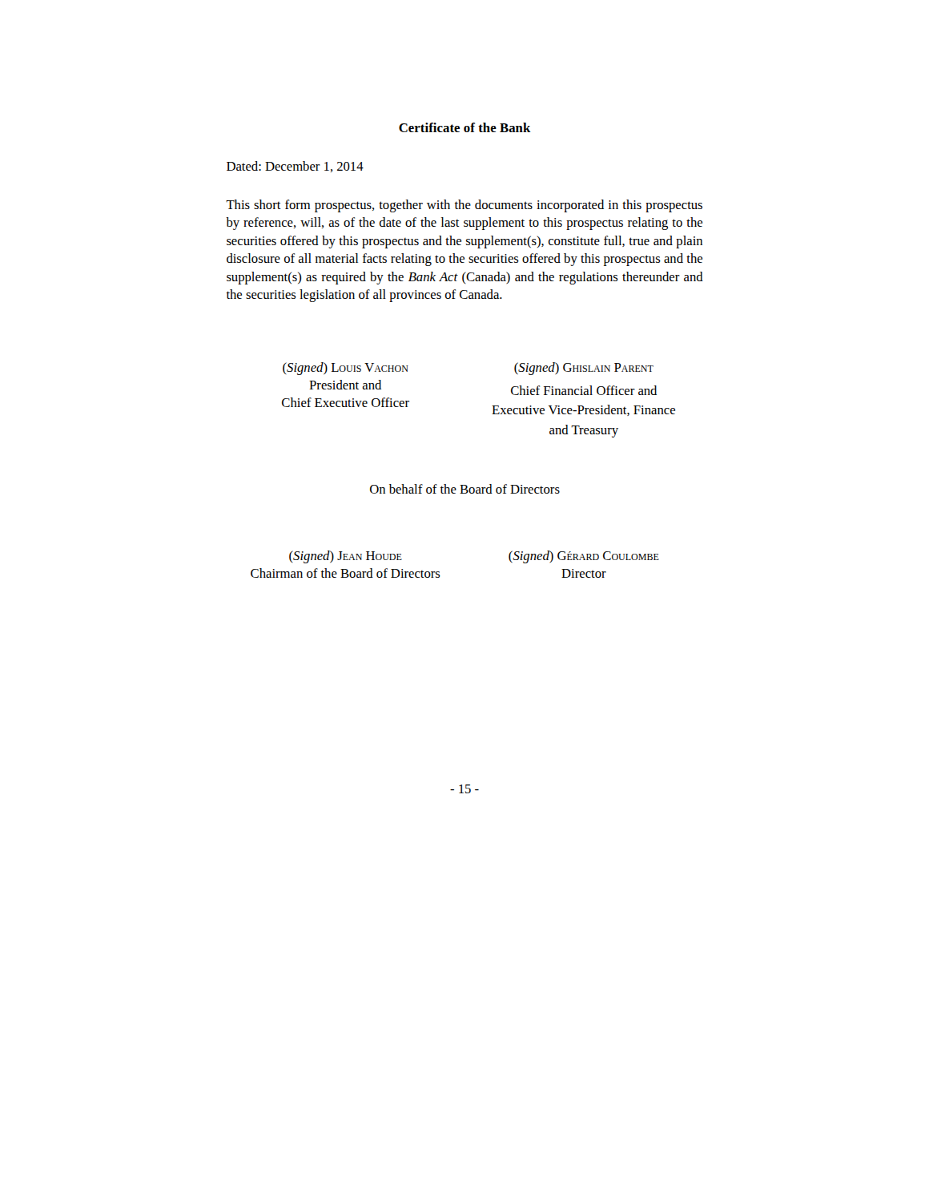Certificate of the Bank
Dated: December 1, 2014
This short form prospectus, together with the documents incorporated in this prospectus by reference, will, as of the date of the last supplement to this prospectus relating to the securities offered by this prospectus and the supplement(s), constitute full, true and plain disclosure of all material facts relating to the securities offered by this prospectus and the supplement(s) as required by the Bank Act (Canada) and the regulations thereunder and the securities legislation of all provinces of Canada.
| ( Signed ) Louis Vachon President and Chief Executive Officer | ( Signed ) Ghislain Parent Chief Financial Officer and Executive Vice-President, Finance and Treasury |
On behalf of the Board of Directors
| ( Signed ) Jean Houde Chairman of the Board of Directors | ( Signed ) Gérard Coulombe Director |
- 15 -